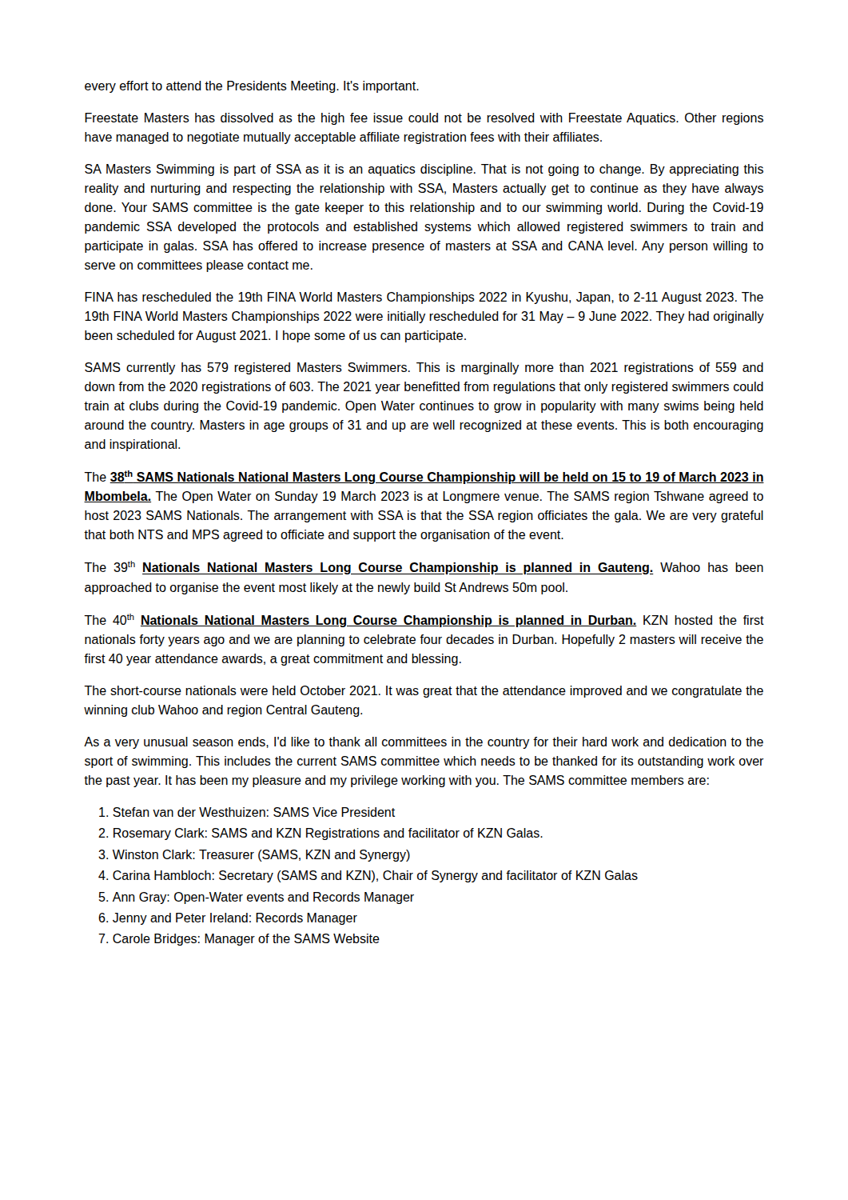every effort to attend the Presidents Meeting. It's important.
Freestate Masters has dissolved as the high fee issue could not be resolved with Freestate Aquatics. Other regions have managed to negotiate mutually acceptable affiliate registration fees with their affiliates.
SA Masters Swimming is part of SSA as it is an aquatics discipline. That is not going to change. By appreciating this reality and nurturing and respecting the relationship with SSA, Masters actually get to continue as they have always done. Your SAMS committee is the gate keeper to this relationship and to our swimming world. During the Covid-19 pandemic SSA developed the protocols and established systems which allowed registered swimmers to train and participate in galas. SSA has offered to increase presence of masters at SSA and CANA level. Any person willing to serve on committees please contact me.
FINA has rescheduled the 19th FINA World Masters Championships 2022 in Kyushu, Japan, to 2-11 August 2023. The 19th FINA World Masters Championships 2022 were initially rescheduled for 31 May – 9 June 2022. They had originally been scheduled for August 2021. I hope some of us can participate.
SAMS currently has 579 registered Masters Swimmers. This is marginally more than 2021 registrations of 559 and down from the 2020 registrations of 603. The 2021 year benefitted from regulations that only registered swimmers could train at clubs during the Covid-19 pandemic. Open Water continues to grow in popularity with many swims being held around the country. Masters in age groups of 31 and up are well recognized at these events. This is both encouraging and inspirational.
The 38th SAMS Nationals National Masters Long Course Championship will be held on 15 to 19 of March 2023 in Mbombela. The Open Water on Sunday 19 March 2023 is at Longmere venue. The SAMS region Tshwane agreed to host 2023 SAMS Nationals. The arrangement with SSA is that the SSA region officiates the gala. We are very grateful that both NTS and MPS agreed to officiate and support the organisation of the event.
The 39th Nationals National Masters Long Course Championship is planned in Gauteng. Wahoo has been approached to organise the event most likely at the newly build St Andrews 50m pool.
The 40th Nationals National Masters Long Course Championship is planned in Durban. KZN hosted the first nationals forty years ago and we are planning to celebrate four decades in Durban. Hopefully 2 masters will receive the first 40 year attendance awards, a great commitment and blessing.
The short-course nationals were held October 2021. It was great that the attendance improved and we congratulate the winning club Wahoo and region Central Gauteng.
As a very unusual season ends, I'd like to thank all committees in the country for their hard work and dedication to the sport of swimming. This includes the current SAMS committee which needs to be thanked for its outstanding work over the past year. It has been my pleasure and my privilege working with you. The SAMS committee members are:
Stefan van der Westhuizen: SAMS Vice President
Rosemary Clark: SAMS and KZN Registrations and facilitator of KZN Galas.
Winston Clark: Treasurer (SAMS, KZN and Synergy)
Carina Hambloch: Secretary (SAMS and KZN), Chair of Synergy and facilitator of KZN Galas
Ann Gray: Open-Water events and Records Manager
Jenny and Peter Ireland: Records Manager
Carole Bridges: Manager of the SAMS Website